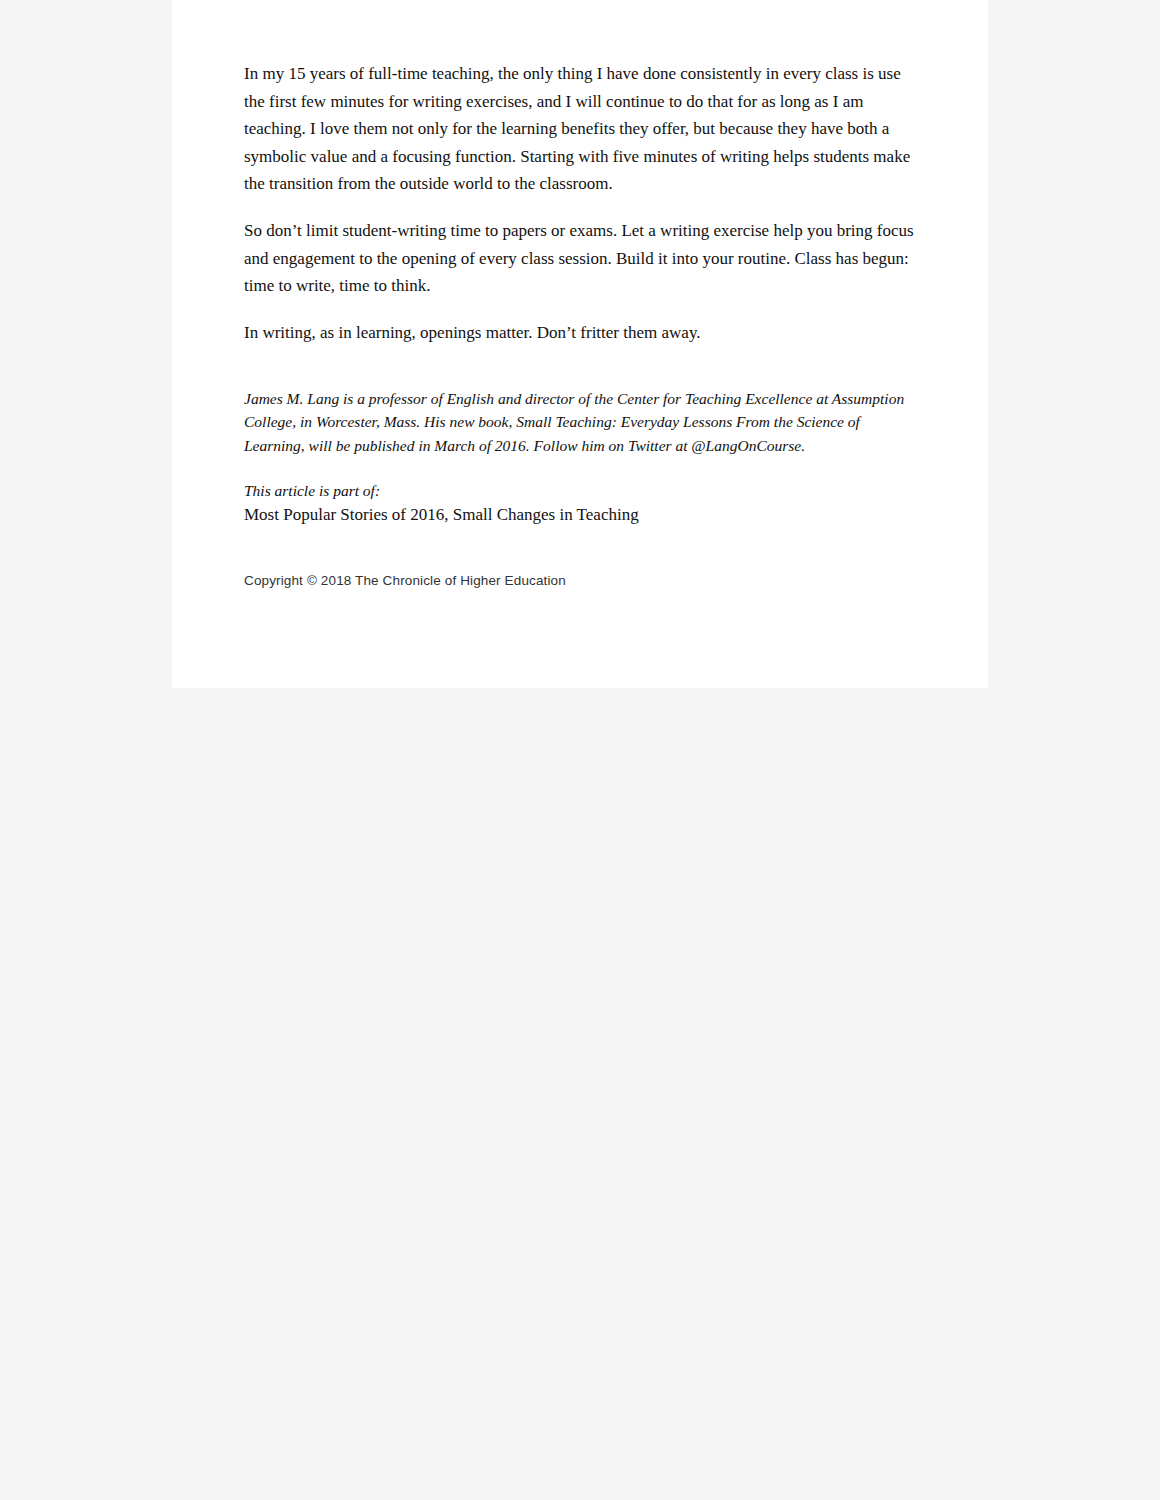In my 15 years of full-time teaching, the only thing I have done consistently in every class is use the first few minutes for writing exercises, and I will continue to do that for as long as I am teaching. I love them not only for the learning benefits they offer, but because they have both a symbolic value and a focusing function. Starting with five minutes of writing helps students make the transition from the outside world to the classroom.
So don’t limit student-writing time to papers or exams. Let a writing exercise help you bring focus and engagement to the opening of every class session. Build it into your routine. Class has begun: time to write, time to think.
In writing, as in learning, openings matter. Don’t fritter them away.
James M. Lang is a professor of English and director of the Center for Teaching Excellence at Assumption College, in Worcester, Mass. His new book, Small Teaching: Everyday Lessons From the Science of Learning, will be published in March of 2016. Follow him on Twitter at @LangOnCourse.
This article is part of:
Most Popular Stories of 2016, Small Changes in Teaching
Copyright © 2018 The Chronicle of Higher Education